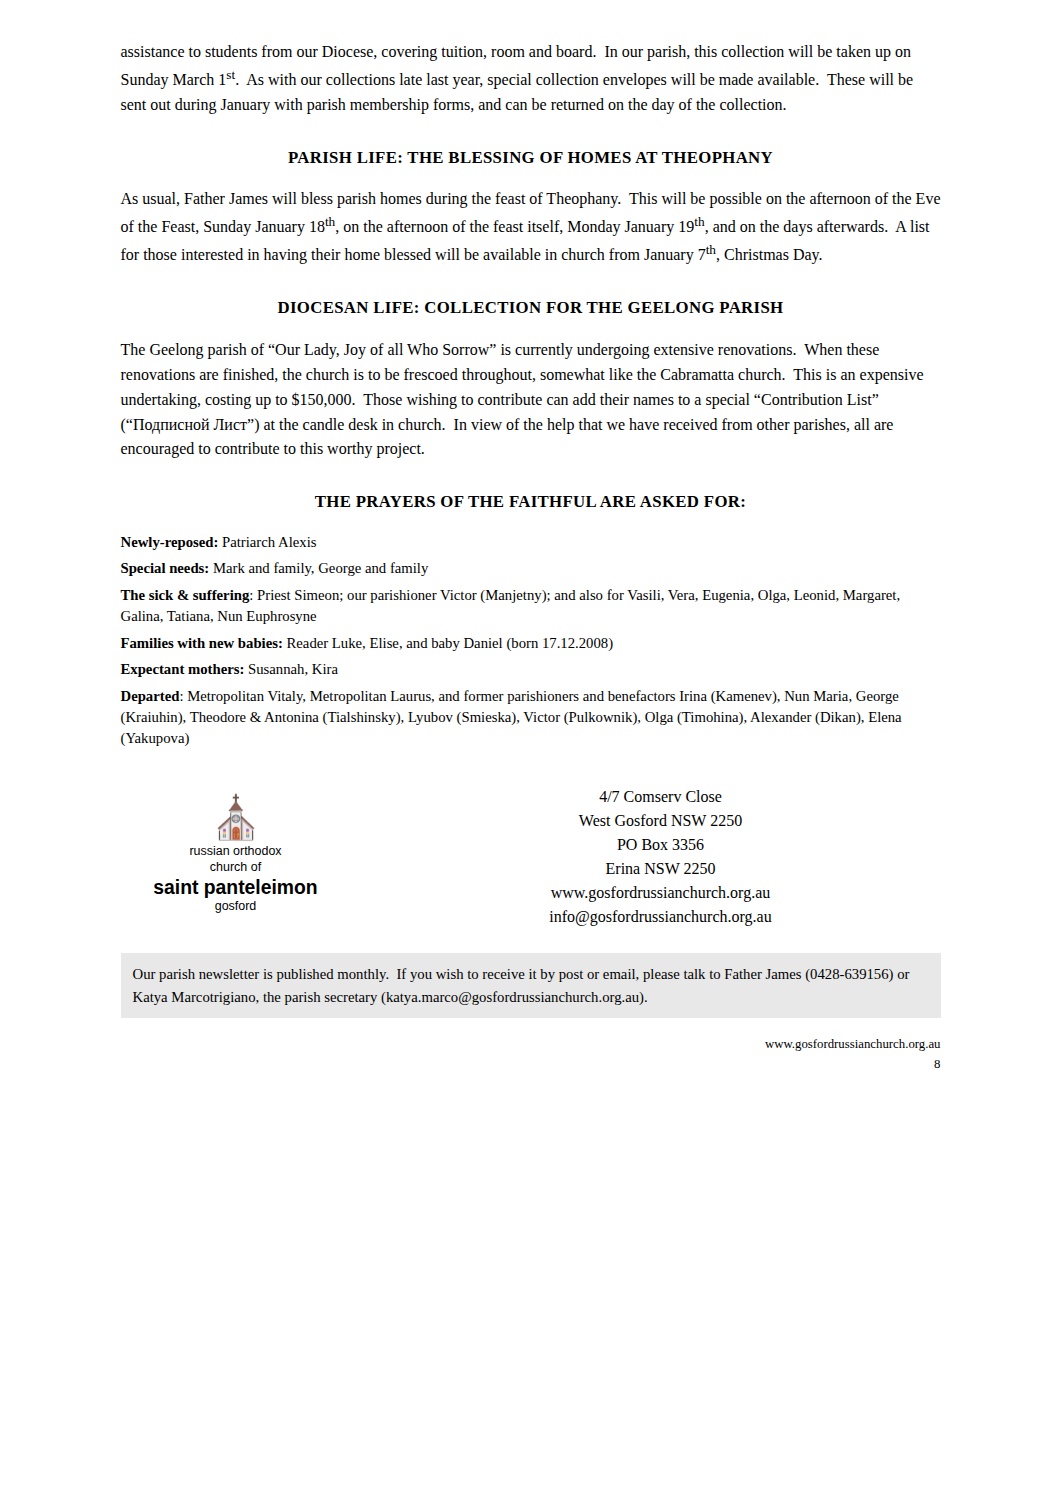assistance to students from our Diocese, covering tuition, room and board. In our parish, this collection will be taken up on Sunday March 1st. As with our collections late last year, special collection envelopes will be made available. These will be sent out during January with parish membership forms, and can be returned on the day of the collection.
Parish Life: The Blessing of Homes at Theophany
As usual, Father James will bless parish homes during the feast of Theophany. This will be possible on the afternoon of the Eve of the Feast, Sunday January 18th, on the afternoon of the feast itself, Monday January 19th, and on the days afterwards. A list for those interested in having their home blessed will be available in church from January 7th, Christmas Day.
Diocesan Life: Collection for the Geelong Parish
The Geelong parish of “Our Lady, Joy of all Who Sorrow” is currently undergoing extensive renovations. When these renovations are finished, the church is to be frescoed throughout, somewhat like the Cabramatta church. This is an expensive undertaking, costing up to $150,000. Those wishing to contribute can add their names to a special “Contribution List” (“Подписной Лист”) at the candle desk in church. In view of the help that we have received from other parishes, all are encouraged to contribute to this worthy project.
The Prayers of the Faithful are Asked For:
Newly-reposed: Patriarch Alexis
Special needs: Mark and family, George and family
The sick & suffering: Priest Simeon; our parishioner Victor (Manjetny); and also for Vasili, Vera, Eugenia, Olga, Leonid, Margaret, Galina, Tatiana, Nun Euphrosyne
Families with new babies: Reader Luke, Elise, and baby Daniel (born 17.12.2008)
Expectant mothers: Susannah, Kira
Departed: Metropolitan Vitaly, Metropolitan Laurus, and former parishioners and benefactors Irina (Kamenev), Nun Maria, George (Kraiuhin), Theodore & Antonina (Tialshinsky), Lyubov (Smieska), Victor (Pulkownik), Olga (Timohina), Alexander (Dikan), Elena (Yakupova)
⛪
russian orthodox church of saint panteleimon gosford
4/7 Comserv Close
West Gosford NSW 2250
PO Box 3356
Erina NSW 2250
www.gosfordrussianchurch.org.au
info@gosfordrussianchurch.org.au
Our parish newsletter is published monthly. If you wish to receive it by post or email, please talk to Father James (0428-639156) or Katya Marcotrigiano, the parish secretary (katya.marco@gosfordrussianchurch.org.au).
www.gosfordrussianchurch.org.au
8